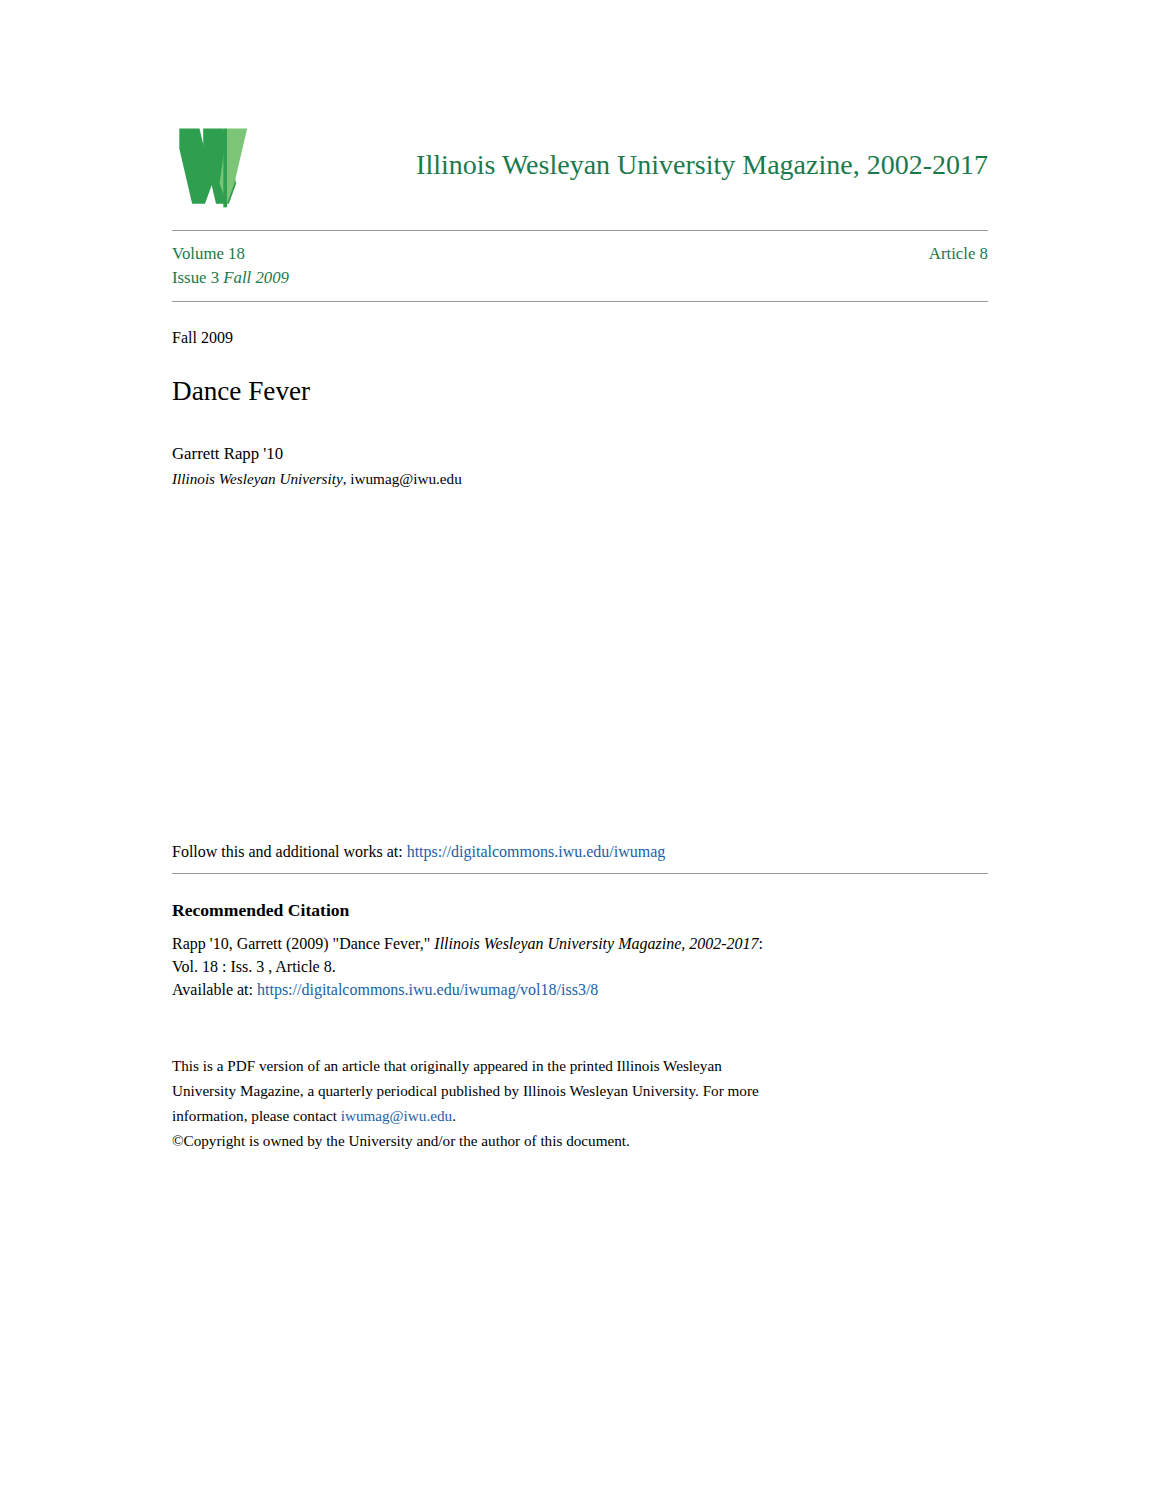Illinois Wesleyan University Magazine, 2002-2017
Volume 18 Issue 3 Fall 2009
Article 8
Fall 2009
Dance Fever
Garrett Rapp '10
Illinois Wesleyan University, iwumag@iwu.edu
Follow this and additional works at: https://digitalcommons.iwu.edu/iwumag
Recommended Citation
Rapp '10, Garrett (2009) "Dance Fever," Illinois Wesleyan University Magazine, 2002-2017:
Vol. 18 : Iss. 3 , Article 8.
Available at: https://digitalcommons.iwu.edu/iwumag/vol18/iss3/8
This is a PDF version of an article that originally appeared in the printed Illinois Wesleyan
University Magazine, a quarterly periodical published by Illinois Wesleyan University. For more
information, please contact iwumag@iwu.edu.
©Copyright is owned by the University and/or the author of this document.